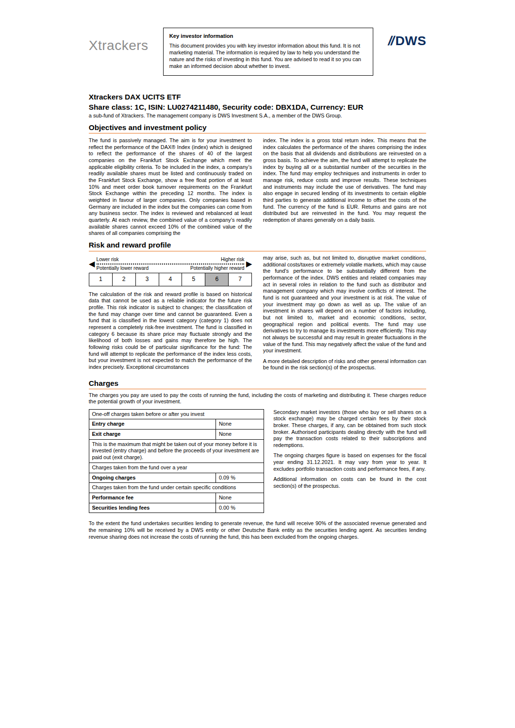Xtrackers
Key investor information
This document provides you with key investor information about this fund. It is not marketing material. The information is required by law to help you understand the nature and the risks of investing in this fund. You are advised to read it so you can make an informed decision about whether to invest.
//DWS
Xtrackers DAX UCITS ETF
Share class: 1C, ISIN: LU0274211480, Security code: DBX1DA, Currency: EUR
a sub-fund of Xtrackers. The management company is DWS Investment S.A., a member of the DWS Group.
Objectives and investment policy
The fund is passively managed. The aim is for your investment to reflect the performance of the DAX® Index (index) which is designed to reflect the performance of the shares of 40 of the largest companies on the Frankfurt Stock Exchange which meet the applicable eligibility criteria. To be included in the index, a company’s readily available shares must be listed and continuously traded on the Frankfurt Stock Exchange, show a free float portion of at least 10% and meet order book turnover requirements on the Frankfurt Stock Exchange within the preceding 12 months. The index is weighted in favour of larger companies. Only companies based in Germany are included in the index but the companies can come from any business sector. The index is reviewed and rebalanced at least quarterly. At each review, the combined value of a company’s readily available shares cannot exceed 10% of the combined value of the shares of all companies comprising the
index. The index is a gross total return index. This means that the index calculates the performance of the shares comprising the index on the basis that all dividends and distributions are reinvested on a gross basis. To achieve the aim, the fund will attempt to replicate the index by buying all or a substantial number of the securities in the index. The fund may employ techniques and instruments in order to manage risk, reduce costs and improve results. These techniques and instruments may include the use of derivatives. The fund may also engage in secured lending of its investments to certain eligible third parties to generate additional income to offset the costs of the fund. The currency of the fund is EUR. Returns and gains are not distributed but are reinvested in the fund. You may request the redemption of shares generally on a daily basis.
Risk and reward profile
◀
Lower risk Higher risk
Potentially lower reward Potentially higher reward
▶
| 1 | 2 | 3 | 4 | 5 | 6 | 7 |
The calculation of the risk and reward profile is based on historical data that cannot be used as a reliable indicator for the future risk profile. This risk indicator is subject to changes; the classification of the fund may change over time and cannot be guaranteed. Even a fund that is classified in the lowest category (category 1) does not represent a completely risk-free investment. The fund is classified in category 6 because its share price may fluctuate strongly and the likelihood of both losses and gains may therefore be high. The following risks could be of particular significance for the fund: The fund will attempt to replicate the performance of the index less costs, but your investment is not expected to match the performance of the index precisely. Exceptional circumstances
may arise, such as, but not limited to, disruptive market conditions, additional costs/taxes or extremely volatile markets, which may cause the fund's performance to be substantially different from the performance of the index. DWS entities and related companies may act in several roles in relation to the fund such as distributor and management company which may involve conflicts of interest. The fund is not guaranteed and your investment is at risk. The value of your investment may go down as well as up. The value of an investment in shares will depend on a number of factors including, but not limited to, market and economic conditions, sector, geographical region and political events. The fund may use derivatives to try to manage its investments more efficiently. This may not always be successful and may result in greater fluctuations in the value of the fund. This may negatively affect the value of the fund and your investment.
A more detailed description of risks and other general information can be found in the risk section(s) of the prospectus.
Charges
The charges you pay are used to pay the costs of running the fund, including the costs of marketing and distributing it. These charges reduce the potential growth of your investment.
| One-off charges taken before or after you invest |
| Entry charge | None |
| Exit charge | None |
| This is the maximum that might be taken out of your money before it is invested (entry charge) and before the proceeds of your investment are paid out (exit charge). |
| Charges taken from the fund over a year |
| Ongoing charges | 0.09 % |
| Charges taken from the fund under certain specific conditions |
| Performance fee | None |
| Securities lending fees | 0.00 % |
Secondary market investors (those who buy or sell shares on a stock exchange) may be charged certain fees by their stock broker. These charges, if any, can be obtained from such stock broker. Authorised participants dealing directly with the fund will pay the transaction costs related to their subscriptions and redemptions.
The ongoing charges figure is based on expenses for the fiscal year ending 31.12.2021. It may vary from year to year. It excludes portfolio transaction costs and performance fees, if any.
Additional information on costs can be found in the cost section(s) of the prospectus.
To the extent the fund undertakes securities lending to generate revenue, the fund will receive 90% of the associated revenue generated and the remaining 10% will be received by a DWS entity or other Deutsche Bank entity as the securities lending agent. As securities lending revenue sharing does not increase the costs of running the fund, this has been excluded from the ongoing charges.